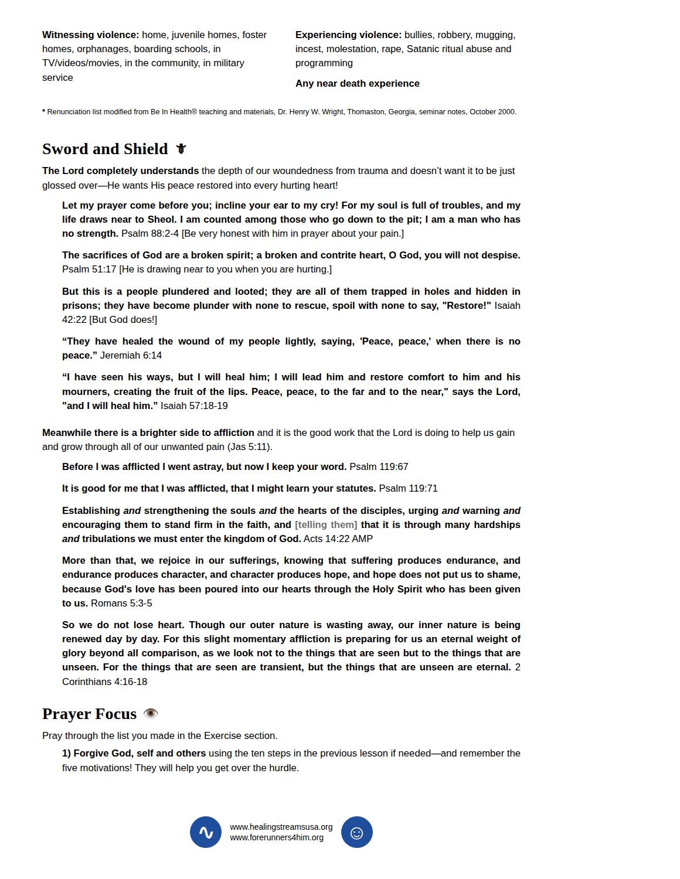Witnessing violence: home, juvenile homes, foster homes, orphanages, boarding schools, in TV/videos/movies, in the community, in military service
Experiencing violence: bullies, robbery, mugging, incest, molestation, rape, Satanic ritual abuse and programming
Any near death experience
* Renunciation list modified from Be In Health® teaching and materials, Dr. Henry W. Wright, Thomaston, Georgia, seminar notes, October 2000.
Sword and Shield 🗡
The Lord completely understands the depth of our woundedness from trauma and doesn’t want it to be just glossed over—He wants His peace restored into every hurting heart!
Let my prayer come before you; incline your ear to my cry! For my soul is full of troubles, and my life draws near to Sheol. I am counted among those who go down to the pit; I am a man who has no strength. Psalm 88:2-4 [Be very honest with him in prayer about your pain.]
The sacrifices of God are a broken spirit; a broken and contrite heart, O God, you will not despise. Psalm 51:17 [He is drawing near to you when you are hurting.]
But this is a people plundered and looted; they are all of them trapped in holes and hidden in prisons; they have become plunder with none to rescue, spoil with none to say, "Restore!" Isaiah 42:22 [But God does!]
“They have healed the wound of my people lightly, saying, 'Peace, peace,' when there is no peace.” Jeremiah 6:14
“I have seen his ways, but I will heal him; I will lead him and restore comfort to him and his mourners, creating the fruit of the lips. Peace, peace, to the far and to the near," says the Lord, "and I will heal him.” Isaiah 57:18-19
Meanwhile there is a brighter side to affliction and it is the good work that the Lord is doing to help us gain and grow through all of our unwanted pain (Jas 5:11).
Before I was afflicted I went astray, but now I keep your word. Psalm 119:67
It is good for me that I was afflicted, that I might learn your statutes. Psalm 119:71
Establishing and strengthening the souls and the hearts of the disciples, urging and warning and encouraging them to stand firm in the faith, and [telling them] that it is through many hardships and tribulations we must enter the kingdom of God. Acts 14:22 AMP
More than that, we rejoice in our sufferings, knowing that suffering produces endurance, and endurance produces character, and character produces hope, and hope does not put us to shame, because God's love has been poured into our hearts through the Holy Spirit who has been given to us. Romans 5:3-5
So we do not lose heart. Though our outer nature is wasting away, our inner nature is being renewed day by day. For this slight momentary affliction is preparing for us an eternal weight of glory beyond all comparison, as we look not to the things that are seen but to the things that are unseen. For the things that are seen are transient, but the things that are unseen are eternal. 2 Corinthians 4:16-18
Prayer Focus 👁️
Pray through the list you made in the Exercise section.
1) Forgive God, self and others using the ten steps in the previous lesson if needed—and remember the five motivations! They will help you get over the hurdle.
∿
www.healingstreamsusa.org
www.forerunners4him.org
☺